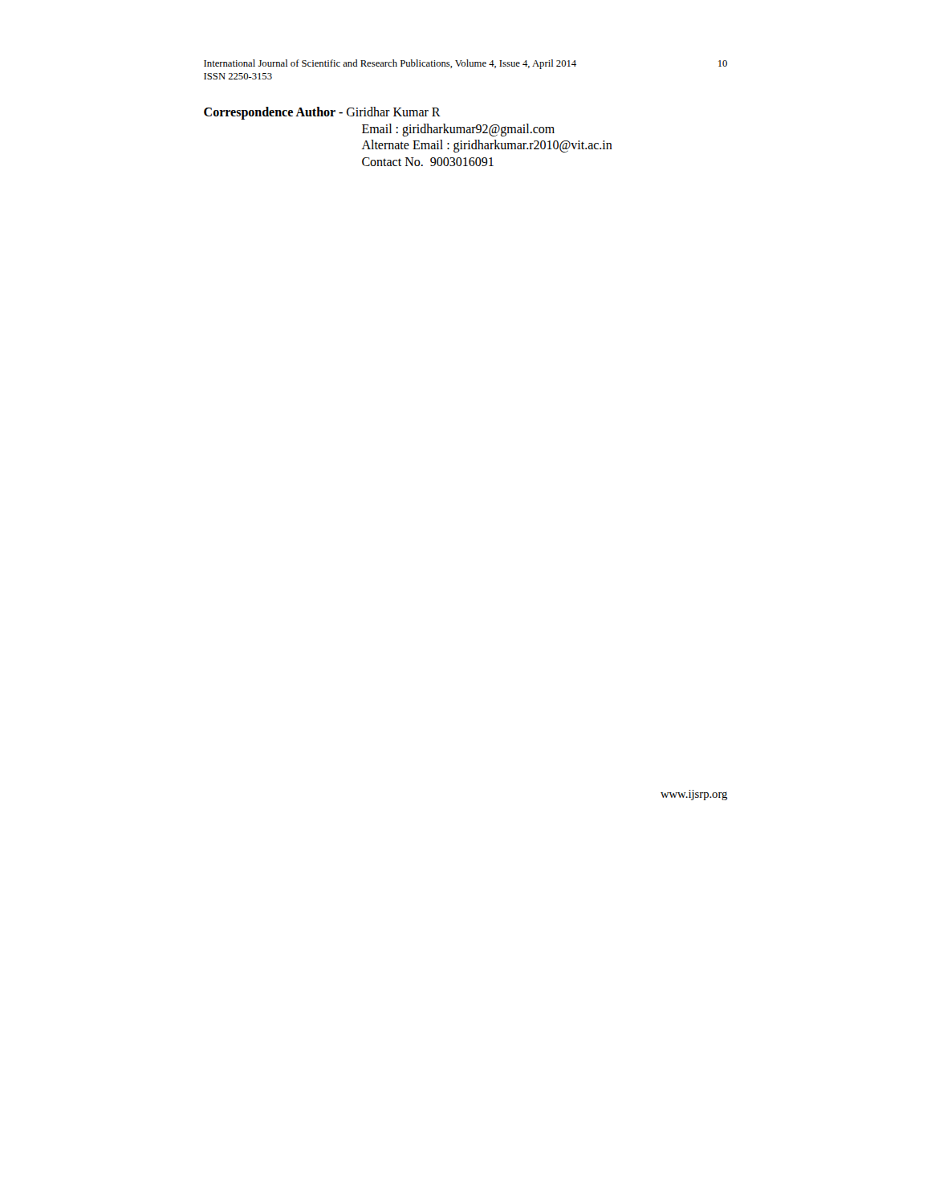International Journal of Scientific and Research Publications, Volume 4, Issue 4, April 2014
ISSN 2250-3153
10
Correspondence Author - Giridhar Kumar R
Email : giridharkumar92@gmail.com
Alternate Email : giridharkumar.r2010@vit.ac.in
Contact No. 9003016091
www.ijsrp.org